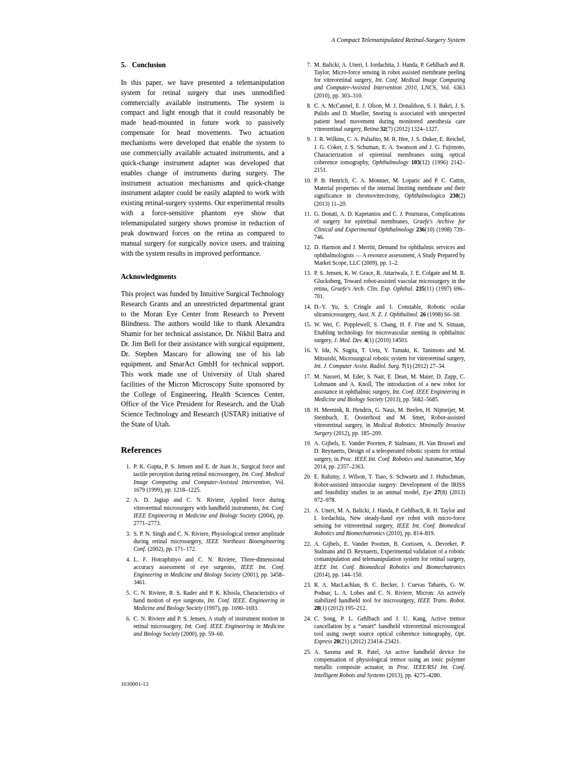A Compact Telemanipulated Retinal-Surgery System
5. Conclusion
In this paper, we have presented a telemanipulation system for retinal surgery that uses unmodified commercially available instruments. The system is compact and light enough that it could reasonably be made head-mounted in future work to passively compensate for head movements. Two actuation mechanisms were developed that enable the system to use commercially available actuated instruments, and a quick-change instrument adapter was developed that enables change of instruments during surgery. The instrument actuation mechanisms and quick-change instrument adapter could be easily adapted to work with existing retinal-surgery systems. Our experimental results with a force-sensitive phantom eye show that telemanipulated surgery shows promise in reduction of peak downward forces on the retina as compared to manual surgery for surgically novice users, and training with the system results in improved performance.
Acknowledgments
This project was funded by Intuitive Surgical Technology Research Grants and an unrestricted departmental grant to the Moran Eye Center from Research to Prevent Blindness. The authors would like to thank Alexandra Shamir for her technical assistance, Dr. Nikhil Batra and Dr. Jim Bell for their assistance with surgical equipment, Dr. Stephen Mascaro for allowing use of his lab equipment, and SmarAct GmbH for technical support. This work made use of University of Utah shared facilities of the Micron Microscopy Suite sponsored by the College of Engineering, Health Sciences Center, Office of the Vice President for Research, and the Utah Science Technology and Research (USTAR) initiative of the State of Utah.
References
P. K. Gupta, P. S. Jensen and E. de Juan Jr., Surgical force and tactile perception during retinal microsurgery, Int. Conf. Medical Image Computing and Computer-Assisted Intervention, Vol. 1679 (1999), pp. 1218–1225.
A. D. Jagtap and C. N. Riviere, Applied force during vitreoretinal microsurgery with handheld instruments, Int. Conf. IEEE Engineering in Medicine and Biology Society (2004), pp. 2771–2773.
S. P. N. Singh and C. N. Riviere, Physiological tremor amplitude during retinal microsurgery, IEEE Northeast Bioengineering Conf. (2002), pp. 171–172.
L. F. Hotraphinyo and C. N. Riviere, Three-dimensional accuracy assessment of eye surgeons, IEEE Int. Conf. Engineering in Medicine and Biology Society (2001), pp. 3458–3461.
C. N. Riviere, R. S. Rader and P. K. Khosla, Characteristics of hand motion of eye surgeons, Int. Conf. IEEE. Engineering in Medicine and Biology Society (1997), pp. 1690–1693.
C. N. Riviere and P. S. Jensen, A study of instrument motion in retinal microsurgery, Int. Conf. IEEE Engineering in Medicine and Biology Society (2000), pp. 59–60.
M. Balicki, A. Uneri, I. Iordachita, J. Handa, P. Gehlbach and R. Taylor, Micro-force sensing in robot assisted membrane peeling for vitreoretinal surgery, Int. Conf. Medical Image Computing and Computer-Assisted Intervention 2010, LNCS, Vol. 6363 (2010), pp. 303–310.
C. A. McCannel, E. J. Olson, M. J. Donaldson, S. J. Bakri, J. S. Pulido and D. Mueller, Snoring is associated with unexpected patient head movement during monitored anesthesia care vitreoretinal surgery, Retina 32(7) (2012) 1324–1327.
J. R. Wilkins, C. A. Puliafito, M. R. Hee, J. S. Duker, E. Reichel, J. G. Coker, J. S. Schuman, E. A. Swanson and J. G. Fujimoto, Characterization of epiretinal membranes using optical coherence tomography, Ophthalmology 103(12) (1996) 2142–2151.
P. B. Henrich, C. A. Monnier, M. Loparic and P. C. Cattin, Material properties of the internal limiting membrane and their significance in chromovitrectomy, Ophthalmologica 230(2) (2013) 11–20.
G. Donati, A. D. Kapetanios and C. J. Pournaras, Complications of surgery for epiretinal membranes, Graefe's Archive for Clinical and Experimental Ophthalmology 236(10) (1998) 739–746.
D. Harmon and J. Merritt, Demand for ophthalmic services and ophthalmologists — A resource assessment, A Study Prepared by Market Scope, LLC (2009), pp. 1–2.
P. S. Jensen, K. W. Grace, R. Attariwala, J. E. Colgate and M. R. Glucksberg, Toward robot-assisted vascular microsurgery in the retina, Graefe's Arch. Clin. Exp. Ophthal. 235(11) (1997) 696–701.
D.-Y. Yu, S. Cringle and I. Constable, Robotic ocular ultramicrosurgery, Aust. N. Z. J. Ophthalmol. 26 (1998) S6–S8.
W. Wei, C. Popplewell, S. Chang, H. F. Fine and N. Simaan, Enabling technology for microvascular stenting in ophthalmic surgery, J. Med. Dev. 4(1) (2010) 14503.
Y. Ida, N. Sugita, T. Ueta, Y. Tamaki, K. Tanimoto and M. Mitsuishi, Microsurgical robotic system for vitreoretinal surgery, Int. J. Computer Assist. Radiol. Surg. 7(1) (2012) 27–34.
M. Nasseri, M. Eder, S. Nair, E. Dean, M. Maier, D. Zapp, C. Lohmann and A. Knoll, The introduction of a new robot for assistance in ophthalmic surgery, Int. Conf. IEEE Engineering in Medicine and Biology Society (2013), pp. 5682–5685.
H. Meenink, R. Hendrix, G. Naus, M. Beelen, H. Nijmeijer, M. Steinbuch, E. Oosterhout and M. Smet, Robot-assisted vitreoretinal surgery, in Medical Robotics: Minimally Invasive Surgery (2012), pp. 185–209.
A. Gijbels, E. Vander Poorten, P. Stalmans, H. Van Brussel and D. Reynaerts, Design of a teleoperated robotic system for retinal surgery, in Proc. IEEE Int. Conf. Robotics and Automation, May 2014, pp. 2357–2363.
E. Rahimy, J. Wilson, T. Tsao, S. Schwartz and J. Hubschman, Robot-assisted intraocular surgery: Development of the IRISS and feasibility studies in an animal model, Eye 27(8) (2013) 972–978.
A. Uneri, M. A. Balicki, J. Handa, P. Gehlbach, R. H. Taylor and I. Iordachita, New steady-hand eye robot with micro-force sensing for vitreoretinal surgery, IEEE Int. Conf. Biomedical Robotics and Biomechatronics (2010), pp. 814–819.
A. Gijbels, E. Vander Poorten, B. Gorissen, A. Devreker, P. Stalmans and D. Reynaerts, Experimental validation of a robotic comanipulation and telemanipulation system for retinal surgery, IEEE Int. Conf. Biomedical Robotics and Biomechatronics (2014), pp. 144–150.
R. A. MacLachlan, B. C. Becker, J. Cuevas Tabarés, G. W. Podnar, L. A. Lobes and C. N. Riviere, Micron: An actively stabilized handheld tool for microsurgery, IEEE Trans. Robot. 28(1) (2012) 195–212.
C. Song, P. L. Gehlbach and J. U. Kang, Active tremor cancellation by a “smart” handheld vitreoretinal microsurgical tool using swept source optical coherence tomography, Opt. Express 20(21) (2012) 23414–23421.
A. Saxena and R. Patel, An active handheld device for compensation of physiological tremor using an ionic polymer metallic composite actuator, in Proc. IEEE/RSJ Int. Conf. Intelligent Robots and Systems (2013), pp. 4275–4280.
1630001-13